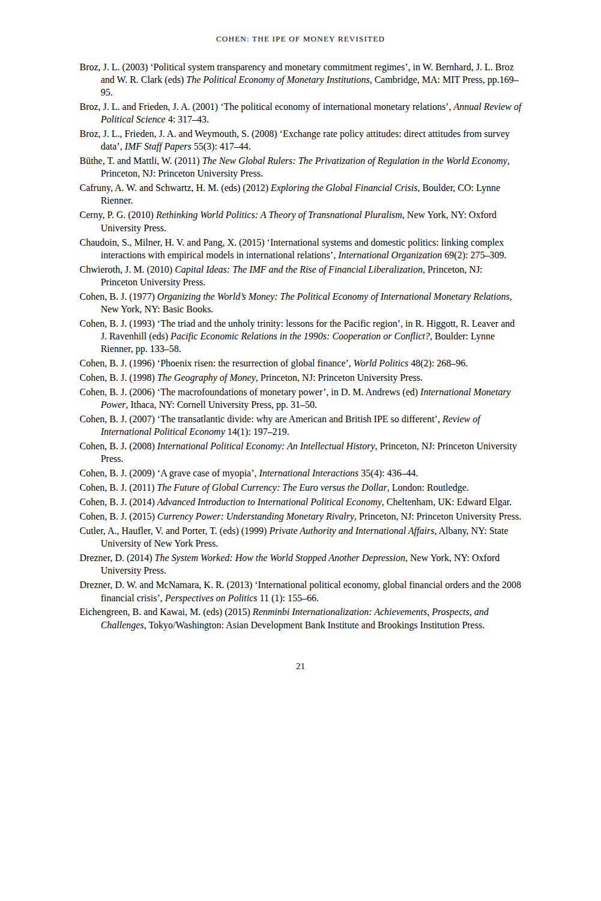Cohen: The IPE of Money Revisited
Broz, J. L. (2003) ‘Political system transparency and monetary commitment regimes’, in W. Bernhard, J. L. Broz and W. R. Clark (eds) The Political Economy of Monetary Institutions, Cambridge, MA: MIT Press, pp.169–95.
Broz, J. L. and Frieden, J. A. (2001) ‘The political economy of international monetary relations’, Annual Review of Political Science 4: 317–43.
Broz, J. L., Frieden, J. A. and Weymouth, S. (2008) ‘Exchange rate policy attitudes: direct attitudes from survey data’, IMF Staff Papers 55(3): 417–44.
Büthe, T. and Mattli, W. (2011) The New Global Rulers: The Privatization of Regulation in the World Economy, Princeton, NJ: Princeton University Press.
Cafruny, A. W. and Schwartz, H. M. (eds) (2012) Exploring the Global Financial Crisis, Boulder, CO: Lynne Rienner.
Cerny, P. G. (2010) Rethinking World Politics: A Theory of Transnational Pluralism, New York, NY: Oxford University Press.
Chaudoin, S., Milner, H. V. and Pang, X. (2015) ‘International systems and domestic politics: linking complex interactions with empirical models in international relations’, International Organization 69(2): 275–309.
Chwieroth, J. M. (2010) Capital Ideas: The IMF and the Rise of Financial Liberalization, Princeton, NJ: Princeton University Press.
Cohen, B. J. (1977) Organizing the World’s Money: The Political Economy of International Monetary Relations, New York, NY: Basic Books.
Cohen, B. J. (1993) ‘The triad and the unholy trinity: lessons for the Pacific region’, in R. Higgott, R. Leaver and J. Ravenhill (eds) Pacific Economic Relations in the 1990s: Cooperation or Conflict?, Boulder: Lynne Rienner, pp. 133–58.
Cohen, B. J. (1996) ‘Phoenix risen: the resurrection of global finance’, World Politics 48(2): 268–96.
Cohen, B. J. (1998) The Geography of Money, Princeton, NJ: Princeton University Press.
Cohen, B. J. (2006) ‘The macrofoundations of monetary power’, in D. M. Andrews (ed) International Monetary Power, Ithaca, NY: Cornell University Press, pp. 31–50.
Cohen, B. J. (2007) ‘The transatlantic divide: why are American and British IPE so different’, Review of International Political Economy 14(1): 197–219.
Cohen, B. J. (2008) International Political Economy: An Intellectual History, Princeton, NJ: Princeton University Press.
Cohen, B. J. (2009) ‘A grave case of myopia’, International Interactions 35(4): 436–44.
Cohen, B. J. (2011) The Future of Global Currency: The Euro versus the Dollar, London: Routledge.
Cohen, B. J. (2014) Advanced Introduction to International Political Economy, Cheltenham, UK: Edward Elgar.
Cohen, B. J. (2015) Currency Power: Understanding Monetary Rivalry, Princeton, NJ: Princeton University Press.
Cutler, A., Haufler, V. and Porter, T. (eds) (1999) Private Authority and International Affairs, Albany, NY: State University of New York Press.
Drezner, D. (2014) The System Worked: How the World Stopped Another Depression, New York, NY: Oxford University Press.
Drezner, D. W. and McNamara, K. R. (2013) ‘International political economy, global financial orders and the 2008 financial crisis’, Perspectives on Politics 11 (1): 155–66.
Eichengreen, B. and Kawai, M. (eds) (2015) Renminbi Internationalization: Achievements, Prospects, and Challenges, Tokyo/Washington: Asian Development Bank Institute and Brookings Institution Press.
21